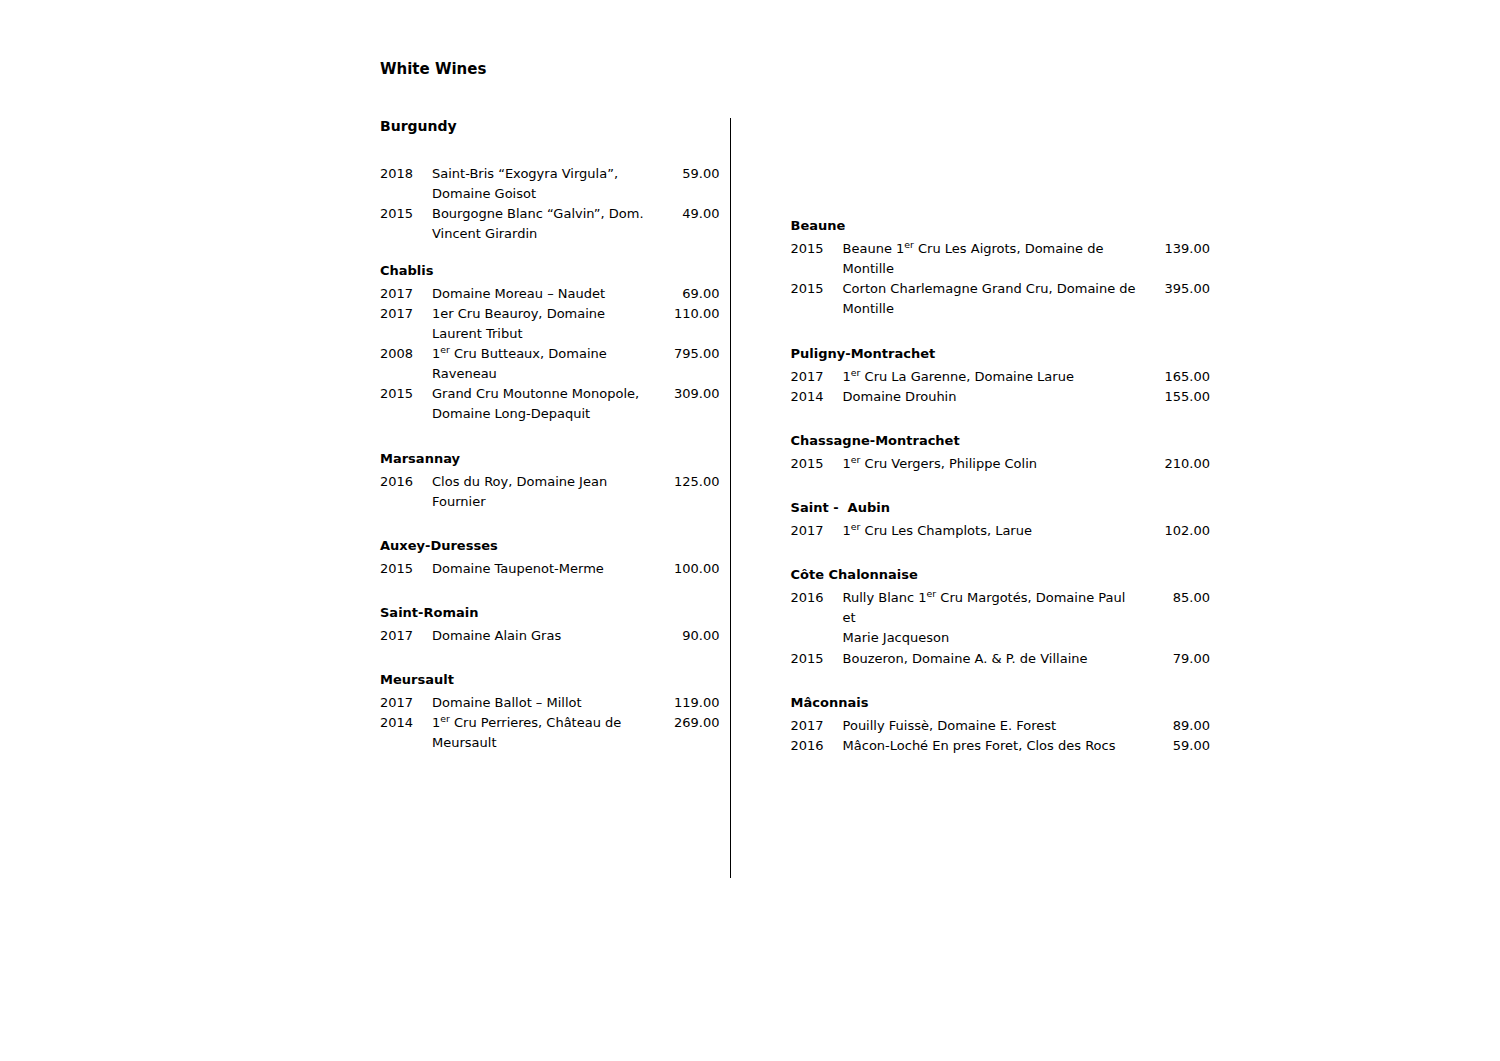White Wines
Burgundy
| 2018 | Saint-Bris “Exogyra Virgula”, Domaine Goisot | 59.00 |
| 2015 | Bourgogne Blanc “Galvin”, Dom. Vincent Girardin | 49.00 |
Chablis
| 2017 | Domaine Moreau – Naudet | 69.00 |
| 2017 | 1er Cru Beauroy, Domaine Laurent Tribut | 110.00 |
| 2008 | 1 er Cru Butteaux, Domaine Raveneau | 795.00 |
| 2015 | Grand Cru Moutonne Monopole, Domaine Long-Depaquit | 309.00 |
Marsannay
| 2016 | Clos du Roy, Domaine Jean Fournier | 125.00 |
Auxey-Duresses
| 2015 | Domaine Taupenot-Merme | 100.00 |
Saint-Romain
| 2017 | Domaine Alain Gras | 90.00 |
Meursault
| 2017 | Domaine Ballot – Millot | 119.00 |
| 2014 | 1 er Cru Perrieres, Château de Meursault | 269.00 |
Beaune
| 2015 | Beaune 1 er Cru Les Aigrots, Domaine de Montille | 139.00 |
| 2015 | Corton Charlemagne Grand Cru, Domaine de Montille | 395.00 |
Puligny-Montrachet
| 2017 | 1 er Cru La Garenne, Domaine Larue | 165.00 |
| 2014 | Domaine Drouhin | 155.00 |
Chassagne-Montrachet
| 2015 | 1 er Cru Vergers, Philippe Colin | 210.00 |
Saint - Aubin
| 2017 | 1 er Cru Les Champlots, Larue | 102.00 |
Côte Chalonnaise
| 2016 | Rully Blanc 1 er Cru Margotés, Domaine Paul et Marie Jacqueson | 85.00 |
| 2015 | Bouzeron, Domaine A. & P. de Villaine | 79.00 |
Mâconnais
| 2017 | Pouilly Fuissè, Domaine E. Forest | 89.00 |
| 2016 | Mâcon-Loché En pres Foret, Clos des Rocs | 59.00 |